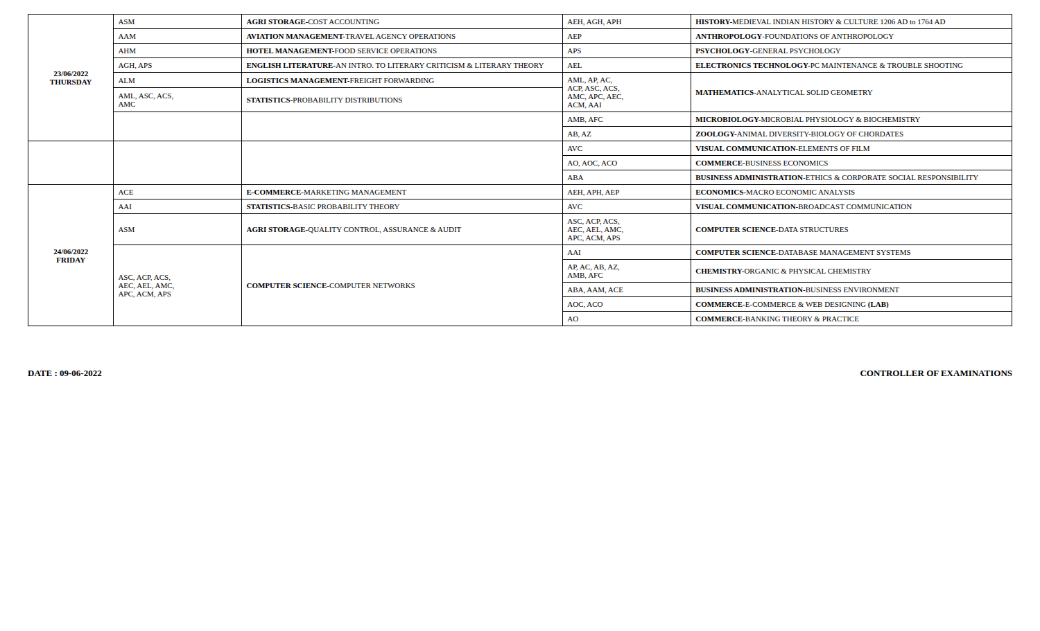| 23/06/2022 THURSDAY | ASM | AGRI STORAGE- COST ACCOUNTING | AEH, AGH, APH | HISTORY- MEDIEVAL INDIAN HISTORY & CULTURE 1206 AD to 1764 AD |
| AAM | AVIATION MANAGEMENT- TRAVEL AGENCY OPERATIONS | AEP | ANTHROPOLOGY -FOUNDATIONS OF ANTHROPOLOGY |
| AHM | HOTEL MANAGEMENT- FOOD SERVICE OPERATIONS | APS | PSYCHOLOGY -GENERAL PSYCHOLOGY |
| AGH, APS | ENGLISH LITERATURE- AN INTRO. TO LITERARY CRITICISM & LITERARY THEORY | AEL | ELECTRONICS TECHNOLOGY- PC MAINTENANCE & TROUBLE SHOOTING |
| ALM | LOGISTICS MANAGEMENT- FREIGHT FORWARDING | AML, AP, AC, ACP, ASC, ACS, AMC, APC, AEC, ACM, AAI | MATHEMATICS- ANALYTICAL SOLID GEOMETRY |
| AML, ASC, ACS, AMC | STATISTICS- PROBABILITY DISTRIBUTIONS |
| | | AMB, AFC | MICROBIOLOGY- MICROBIAL PHYSIOLOGY & BIOCHEMISTRY |
| AB, AZ | ZOOLOGY- ANIMAL DIVERSITY-BIOLOGY OF CHORDATES |
| | | | AVC | VISUAL COMMUNICATION- ELEMENTS OF FILM |
| AO, AOC, ACO | COMMERCE- BUSINESS ECONOMICS |
| ABA | BUSINESS ADMINISTRATION -ETHICS & CORPORATE SOCIAL RESPONSIBILITY |
| 24/06/2022 FRIDAY | ACE | E-COMMERCE- MARKETING MANAGEMENT | AEH, APH, AEP | ECONOMICS- MACRO ECONOMIC ANALYSIS |
| AAI | STATISTICS- BASIC PROBABILITY THEORY | AVC | VISUAL COMMUNICATION- BROADCAST COMMUNICATION |
| ASM | AGRI STORAGE- QUALITY CONTROL, ASSURANCE & AUDIT | ASC, ACP, ACS, AEC, AEL, AMC, APC, ACM, APS | COMPUTER SCIENCE- DATA STRUCTURES |
| ASC, ACP, ACS, AEC, AEL, AMC, APC, ACM, APS | COMPUTER SCIENCE -COMPUTER NETWORKS | AAI | COMPUTER SCIENCE- DATABASE MANAGEMENT SYSTEMS |
| AP, AC, AB, AZ, AMB, AFC | CHEMISTRY- ORGANIC & PHYSICAL CHEMISTRY |
| ABA, AAM, ACE | BUSINESS ADMINISTRATION- BUSINESS ENVIRONMENT |
| AOC, ACO | COMMERCE- E-COMMERCE & WEB DESIGNING (LAB) |
| AO | COMMERCE -BANKING THEORY & PRACTICE |
DATE : 09-06-2022
CONTROLLER OF EXAMINATIONS